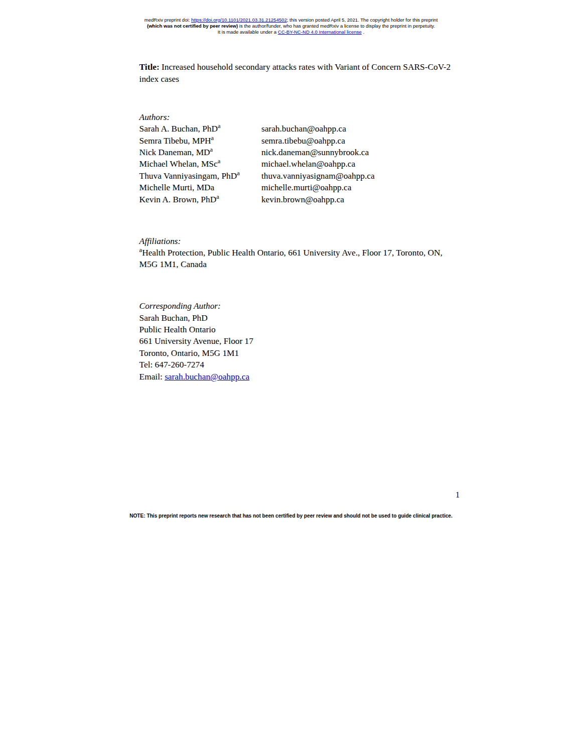medRxiv preprint doi: https://doi.org/10.1101/2021.03.31.21254502; this version posted April 5, 2021. The copyright holder for this preprint
(which was not certified by peer review) is the author/funder, who has granted medRxiv a license to display the preprint in perpetuity.
It is made available under a CC-BY-NC-ND 4.0 International license .
Title: Increased household secondary attacks rates with Variant of Concern SARS-CoV-2 index cases
Authors:
| Sarah A. Buchan, PhD a | sarah.buchan@oahpp.ca |
| Semra Tibebu, MPH a | semra.tibebu@oahpp.ca |
| Nick Daneman, MD a | nick.daneman@sunnybrook.ca |
| Michael Whelan, MSc a | michael.whelan@oahpp.ca |
| Thuva Vanniyasingam, PhD a | thuva.vanniyasignam@oahpp.ca |
| Michelle Murti, MDa | michelle.murti@oahpp.ca |
| Kevin A. Brown, PhD a | kevin.brown@oahpp.ca |
Affiliations:
aHealth Protection, Public Health Ontario, 661 University Ave., Floor 17, Toronto, ON, M5G 1M1, Canada
Corresponding Author:
Sarah Buchan, PhD
Public Health Ontario
661 University Avenue, Floor 17
Toronto, Ontario, M5G 1M1
Tel: 647-260-7274
Email: sarah.buchan@oahpp.ca
1
NOTE: This preprint reports new research that has not been certified by peer review and should not be used to guide clinical practice.